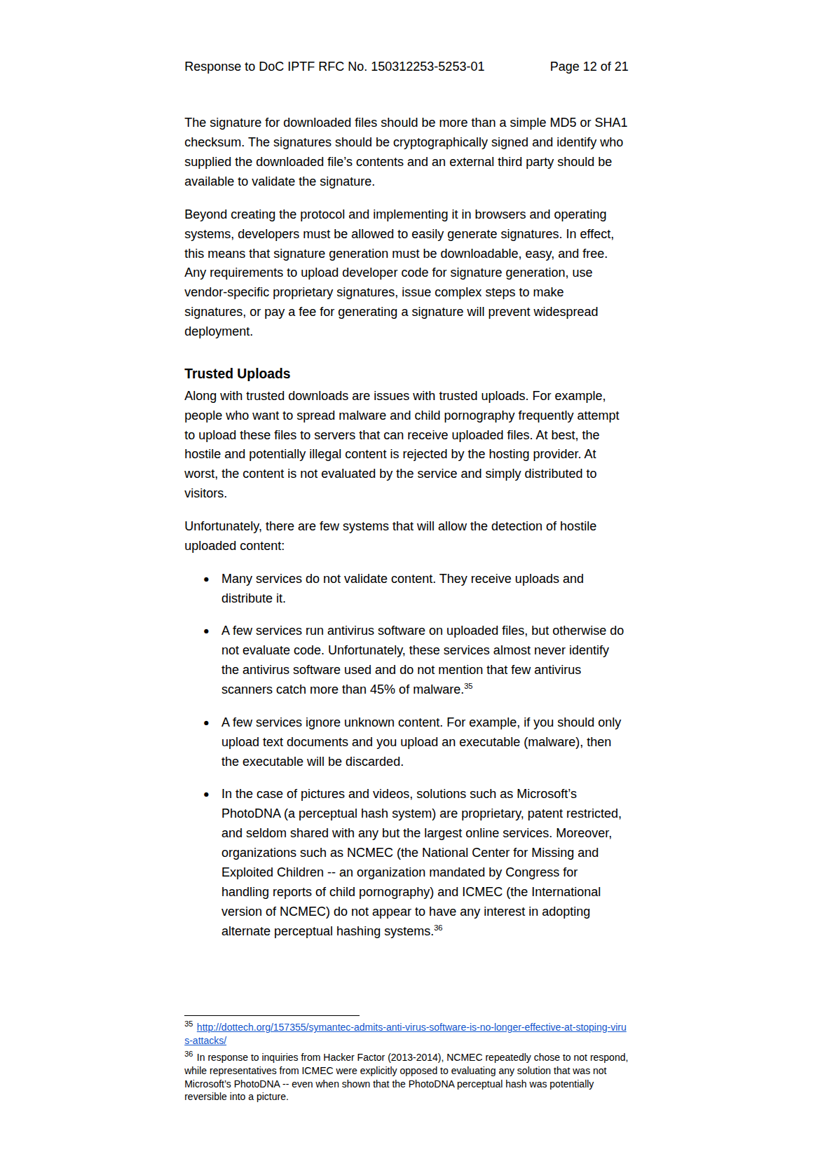Response to DoC IPTF RFC No. 150312253-5253-01 Page 12 of 21
The signature for downloaded files should be more than a simple MD5 or SHA1 checksum. The signatures should be cryptographically signed and identify who supplied the downloaded file’s contents and an external third party should be available to validate the signature.
Beyond creating the protocol and implementing it in browsers and operating systems, developers must be allowed to easily generate signatures. In effect, this means that signature generation must be downloadable, easy, and free. Any requirements to upload developer code for signature generation, use vendor-specific proprietary signatures, issue complex steps to make signatures, or pay a fee for generating a signature will prevent widespread deployment.
Trusted Uploads
Along with trusted downloads are issues with trusted uploads. For example, people who want to spread malware and child pornography frequently attempt to upload these files to servers that can receive uploaded files. At best, the hostile and potentially illegal content is rejected by the hosting provider. At worst, the content is not evaluated by the service and simply distributed to visitors.
Unfortunately, there are few systems that will allow the detection of hostile uploaded content:
Many services do not validate content. They receive uploads and distribute it.
A few services run antivirus software on uploaded files, but otherwise do not evaluate code. Unfortunately, these services almost never identify the antivirus software used and do not mention that few antivirus scanners catch more than 45% of malware.35
A few services ignore unknown content. For example, if you should only upload text documents and you upload an executable (malware), then the executable will be discarded.
In the case of pictures and videos, solutions such as Microsoft’s PhotoDNA (a perceptual hash system) are proprietary, patent restricted, and seldom shared with any but the largest online services. Moreover, organizations such as NCMEC (the National Center for Missing and Exploited Children -- an organization mandated by Congress for handling reports of child pornography) and ICMEC (the International version of NCMEC) do not appear to have any interest in adopting alternate perceptual hashing systems.36
35 http://dottech.org/157355/symantec-admits-anti-virus-software-is-no-longer-effective-at-stoping-virus-attacks/
36 In response to inquiries from Hacker Factor (2013-2014), NCMEC repeatedly chose to not respond, while representatives from ICMEC were explicitly opposed to evaluating any solution that was not Microsoft’s PhotoDNA -- even when shown that the PhotoDNA perceptual hash was potentially reversible into a picture.